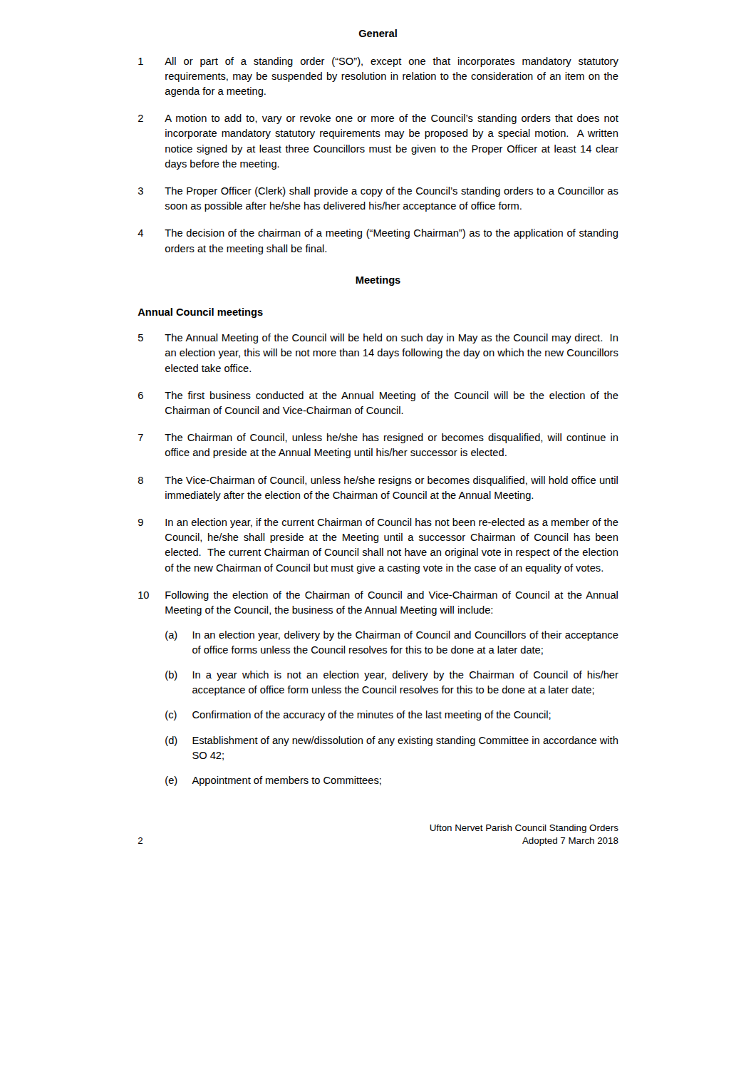General
All or part of a standing order (“SO”), except one that incorporates mandatory statutory requirements, may be suspended by resolution in relation to the consideration of an item on the agenda for a meeting.
A motion to add to, vary or revoke one or more of the Council’s standing orders that does not incorporate mandatory statutory requirements may be proposed by a special motion. A written notice signed by at least three Councillors must be given to the Proper Officer at least 14 clear days before the meeting.
The Proper Officer (Clerk) shall provide a copy of the Council’s standing orders to a Councillor as soon as possible after he/she has delivered his/her acceptance of office form.
The decision of the chairman of a meeting (“Meeting Chairman”) as to the application of standing orders at the meeting shall be final.
Meetings
Annual Council meetings
The Annual Meeting of the Council will be held on such day in May as the Council may direct. In an election year, this will be not more than 14 days following the day on which the new Councillors elected take office.
The first business conducted at the Annual Meeting of the Council will be the election of the Chairman of Council and Vice-Chairman of Council.
The Chairman of Council, unless he/she has resigned or becomes disqualified, will continue in office and preside at the Annual Meeting until his/her successor is elected.
The Vice-Chairman of Council, unless he/she resigns or becomes disqualified, will hold office until immediately after the election of the Chairman of Council at the Annual Meeting.
In an election year, if the current Chairman of Council has not been re-elected as a member of the Council, he/she shall preside at the Meeting until a successor Chairman of Council has been elected. The current Chairman of Council shall not have an original vote in respect of the election of the new Chairman of Council but must give a casting vote in the case of an equality of votes.
Following the election of the Chairman of Council and Vice-Chairman of Council at the Annual Meeting of the Council, the business of the Annual Meeting will include:
In an election year, delivery by the Chairman of Council and Councillors of their acceptance of office forms unless the Council resolves for this to be done at a later date;
In a year which is not an election year, delivery by the Chairman of Council of his/her acceptance of office form unless the Council resolves for this to be done at a later date;
Confirmation of the accuracy of the minutes of the last meeting of the Council;
Establishment of any new/dissolution of any existing standing Committee in accordance with SO 42;
Appointment of members to Committees;
2
Ufton Nervet Parish Council Standing Orders
Adopted 7 March 2018